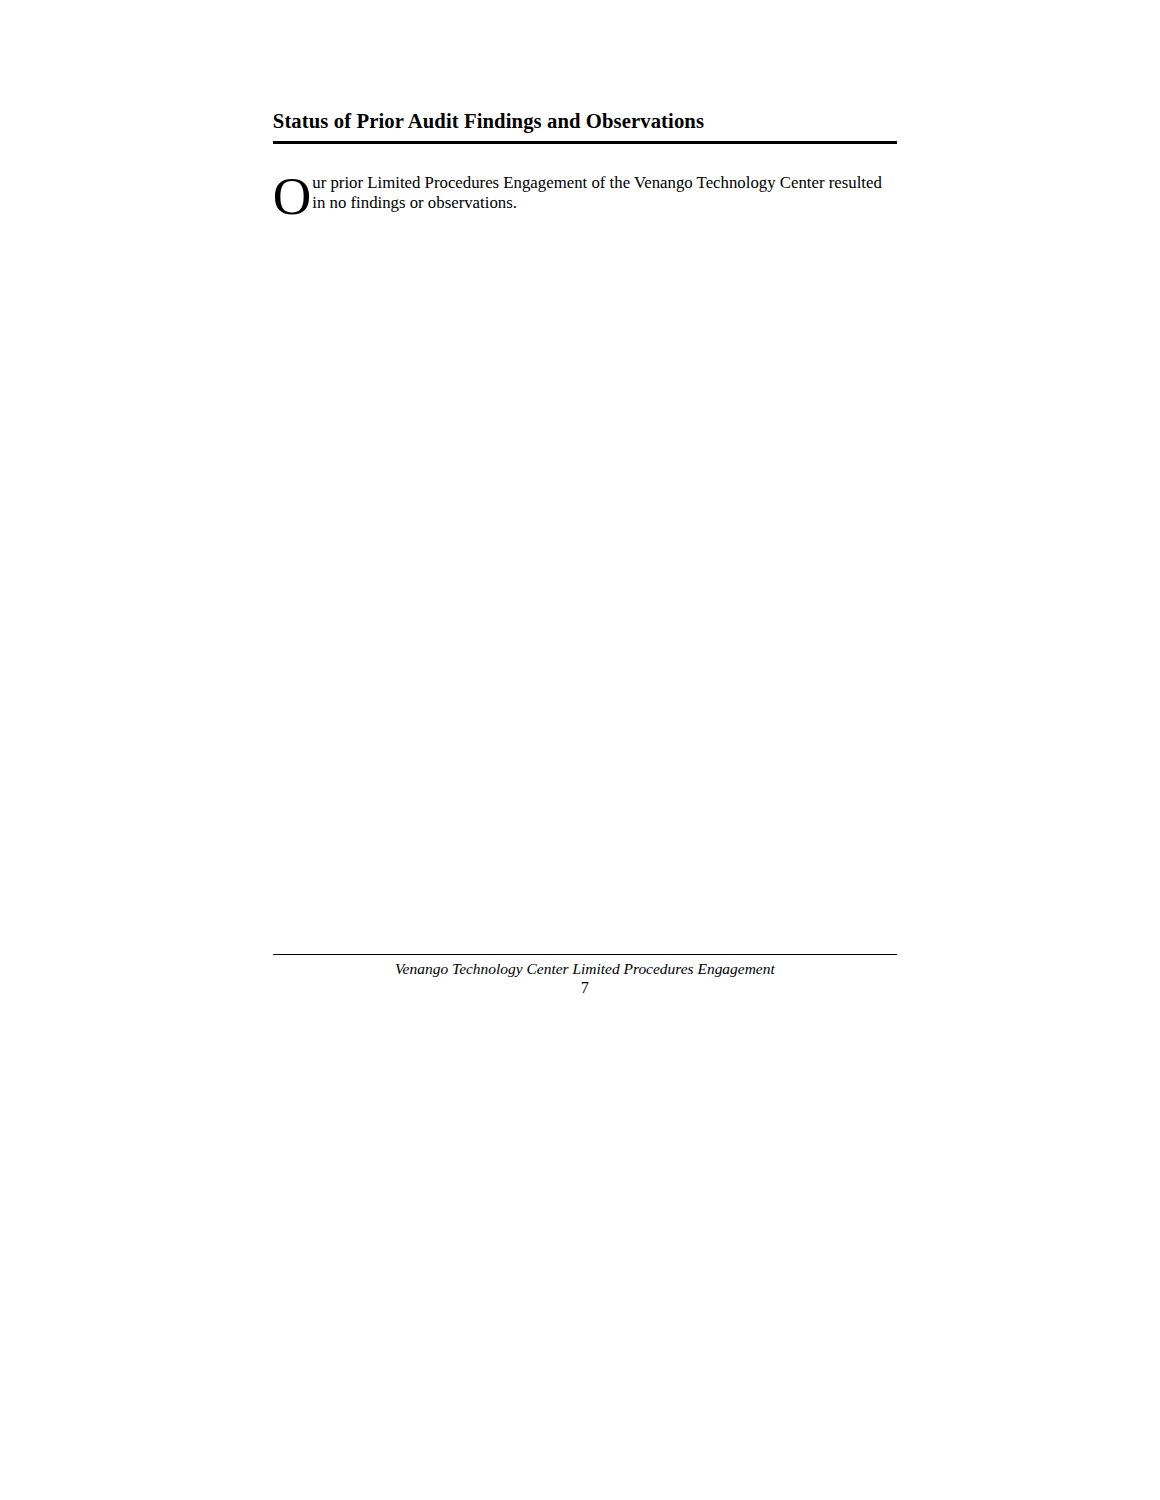Status of Prior Audit Findings and Observations
O
ur prior Limited Procedures Engagement of the Venango Technology Center resulted in no findings or observations.
Venango Technology Center Limited Procedures Engagement
7